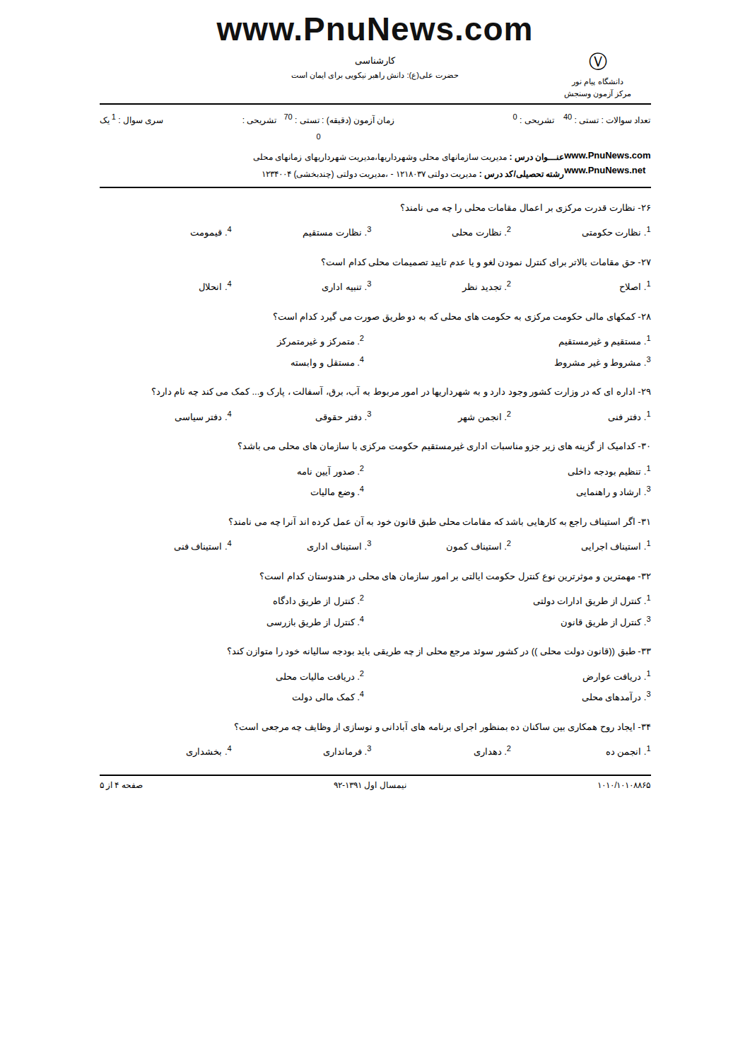www.PnuNews.com
Ⓥ
دانشگاه پیام نور
مرکز آزمون وسنجش
کارشناسی
حضرت علی(ع): دانش راهبر نیکویی برای ایمان است
Ⓥ
دانشگاه پیام نور
تعداد سوالات : تستی : 40 تشریحی : 0
زمان آزمون (دقیقه) : تستی : 70 تشریحی : 0
سری سوال : 1 یک
www.PnuNews.com
www.PnuNews.net
عنـــوان درس : مدیریت سازمانهای محلی وشهرداریها،مدیریت شهرداریهای زمانهای محلی
رشته تحصیلی/کد درس : مدیریت دولتی ۱۲۱۸۰۳۷ - ،مدیریت دولتی (چندبخشی) ۱۲۳۴۰۰۴
۲۶- نظارت قدرت مرکزی بر اعمال مقامات محلی را چه می نامند؟
1. نظارت حکومتی
2. نظارت محلی
3. نظارت مستقیم
4. قیمومت
۲۷- حق مقامات بالاتر برای کنترل نمودن لغو و یا عدم تایید تصمیمات محلی کدام است؟
1. اصلاح
2. تجدید نظر
3. تنبیه اداری
4. انحلال
۲۸- کمکهای مالی حکومت مرکزی به حکومت های محلی که به دو طریق صورت می گیرد کدام است؟
1. مستقیم و غیرمستقیم
2. متمرکز و غیرمتمرکز
3. مشروط و غیر مشروط
4. مستقل و وابسته
۲۹- اداره ای که در وزارت کشور وجود دارد و به شهرداریها در امور مربوط به آب، برق، آسفالت ، پارک و... کمک می کند چه نام دارد؟
1. دفتر فنی
2. انجمن شهر
3. دفتر حقوقی
4. دفتر سیاسی
۳۰- کدامیک از گزینه های زیر جزو مناسبات اداری غیرمستقیم حکومت مرکزی با سازمان های محلی می باشد؟
1. تنظیم بودجه داخلی
2. صدور آیین نامه
3. ارشاد و راهنمایی
4. وضع مالیات
۳۱- اگر استیناف راجع به کارهایی باشد که مقامات محلی طبق قانون خود به آن عمل کرده اند آنرا چه می نامند؟
1. استیناف اجرایی
2. استیناف کمون
3. استیناف اداری
4. استیناف فنی
۳۲- مهمترین و موثرترین نوع کنترل حکومت ایالتی بر امور سازمان های محلی در هندوستان کدام است؟
1. کنترل از طریق ادارات دولتی
2. کنترل از طریق دادگاه
3. کنترل از طریق قانون
4. کنترل از طریق بازرسی
۳۳- طبق ((قانون دولت محلی )) در کشور سوئد مرجع محلی از چه طریقی باید بودجه سالیانه خود را متوازن کند؟
1. دریافت عوارض
2. دریافت مالیات محلی
3. درآمدهای محلی
4. کمک مالی دولت
۳۴- ایجاد روح همکاری بین ساکنان ده بمنظور اجرای برنامه های آبادانی و نوسازی از وظایف چه مرجعی است؟
1. انجمن ده
2. دهداری
3. فرمانداری
4. بخشداری
۱۰۱۰/۱۰۱۰۸۸۶۵
نیمسال اول ۱۳۹۱-۹۲
صفحه ۴ از ۵